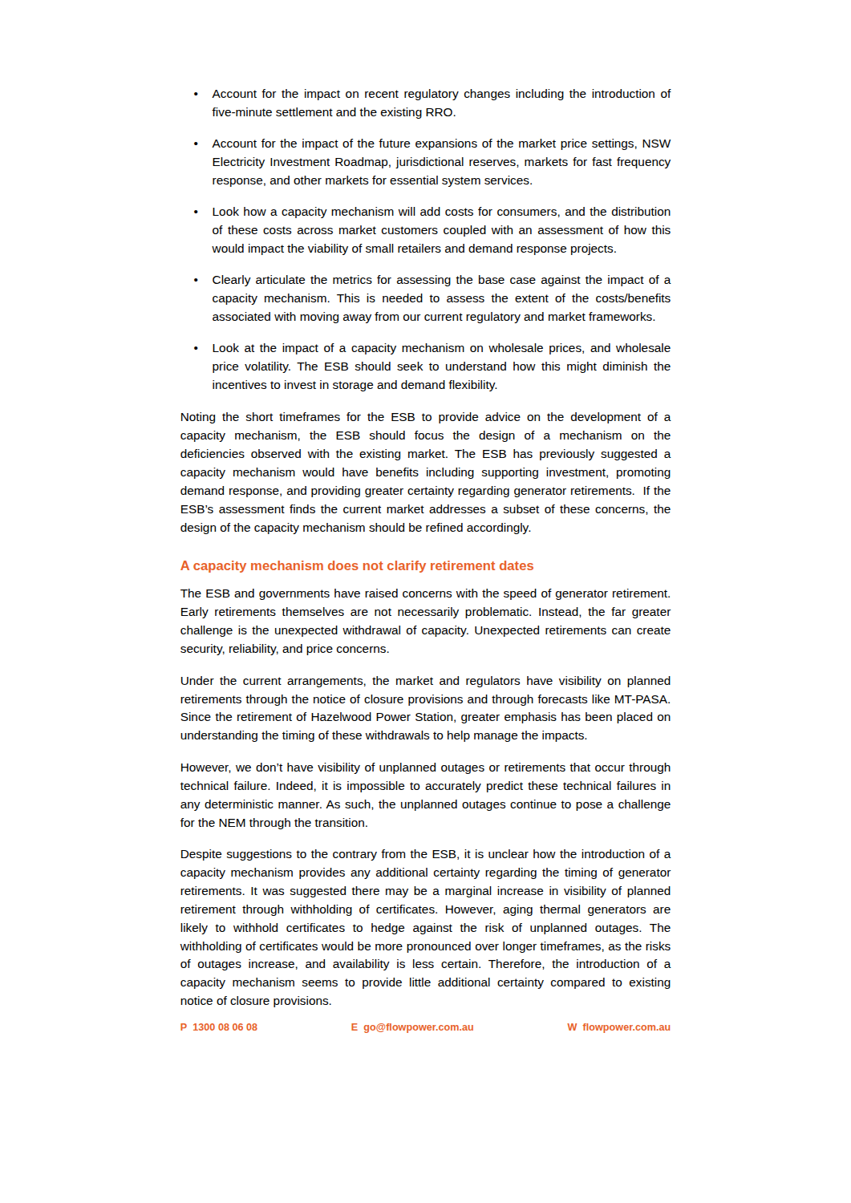Account for the impact on recent regulatory changes including the introduction of five-minute settlement and the existing RRO.
Account for the impact of the future expansions of the market price settings, NSW Electricity Investment Roadmap, jurisdictional reserves, markets for fast frequency response, and other markets for essential system services.
Look how a capacity mechanism will add costs for consumers, and the distribution of these costs across market customers coupled with an assessment of how this would impact the viability of small retailers and demand response projects.
Clearly articulate the metrics for assessing the base case against the impact of a capacity mechanism. This is needed to assess the extent of the costs/benefits associated with moving away from our current regulatory and market frameworks.
Look at the impact of a capacity mechanism on wholesale prices, and wholesale price volatility. The ESB should seek to understand how this might diminish the incentives to invest in storage and demand flexibility.
Noting the short timeframes for the ESB to provide advice on the development of a capacity mechanism, the ESB should focus the design of a mechanism on the deficiencies observed with the existing market. The ESB has previously suggested a capacity mechanism would have benefits including supporting investment, promoting demand response, and providing greater certainty regarding generator retirements. If the ESB’s assessment finds the current market addresses a subset of these concerns, the design of the capacity mechanism should be refined accordingly.
A capacity mechanism does not clarify retirement dates
The ESB and governments have raised concerns with the speed of generator retirement. Early retirements themselves are not necessarily problematic. Instead, the far greater challenge is the unexpected withdrawal of capacity. Unexpected retirements can create security, reliability, and price concerns.
Under the current arrangements, the market and regulators have visibility on planned retirements through the notice of closure provisions and through forecasts like MT-PASA. Since the retirement of Hazelwood Power Station, greater emphasis has been placed on understanding the timing of these withdrawals to help manage the impacts.
However, we don’t have visibility of unplanned outages or retirements that occur through technical failure. Indeed, it is impossible to accurately predict these technical failures in any deterministic manner. As such, the unplanned outages continue to pose a challenge for the NEM through the transition.
Despite suggestions to the contrary from the ESB, it is unclear how the introduction of a capacity mechanism provides any additional certainty regarding the timing of generator retirements. It was suggested there may be a marginal increase in visibility of planned retirement through withholding of certificates. However, aging thermal generators are likely to withhold certificates to hedge against the risk of unplanned outages. The withholding of certificates would be more pronounced over longer timeframes, as the risks of outages increase, and availability is less certain. Therefore, the introduction of a capacity mechanism seems to provide little additional certainty compared to existing notice of closure provisions.
P 1300 08 06 08
E go@flowpower.com.au
W flowpower.com.au